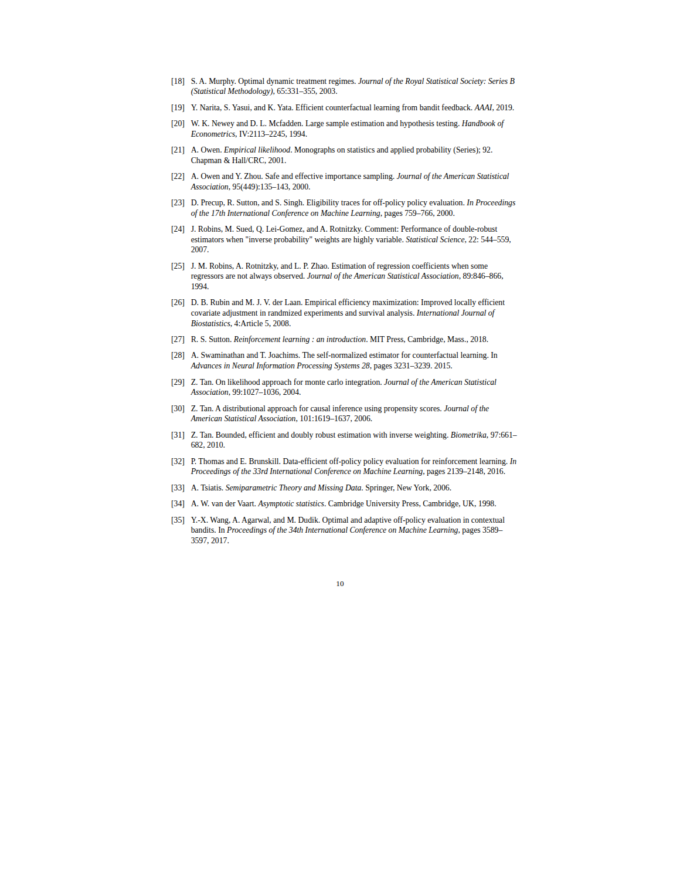[18] S. A. Murphy. Optimal dynamic treatment regimes. Journal of the Royal Statistical Society: Series B (Statistical Methodology), 65:331–355, 2003.
[19] Y. Narita, S. Yasui, and K. Yata. Efficient counterfactual learning from bandit feedback. AAAI, 2019.
[20] W. K. Newey and D. L. Mcfadden. Large sample estimation and hypothesis testing. Handbook of Econometrics, IV:2113–2245, 1994.
[21] A. Owen. Empirical likelihood. Monographs on statistics and applied probability (Series); 92. Chapman & Hall/CRC, 2001.
[22] A. Owen and Y. Zhou. Safe and effective importance sampling. Journal of the American Statistical Association, 95(449):135–143, 2000.
[23] D. Precup, R. Sutton, and S. Singh. Eligibility traces for off-policy policy evaluation. In Proceedings of the 17th International Conference on Machine Learning, pages 759–766, 2000.
[24] J. Robins, M. Sued, Q. Lei-Gomez, and A. Rotnitzky. Comment: Performance of double-robust estimators when "inverse probability" weights are highly variable. Statistical Science, 22: 544–559, 2007.
[25] J. M. Robins, A. Rotnitzky, and L. P. Zhao. Estimation of regression coefficients when some regressors are not always observed. Journal of the American Statistical Association, 89:846–866, 1994.
[26] D. B. Rubin and M. J. V. der Laan. Empirical efficiency maximization: Improved locally efficient covariate adjustment in randmized experiments and survival analysis. International Journal of Biostatistics, 4:Article 5, 2008.
[27] R. S. Sutton. Reinforcement learning : an introduction. MIT Press, Cambridge, Mass., 2018.
[28] A. Swaminathan and T. Joachims. The self-normalized estimator for counterfactual learning. In Advances in Neural Information Processing Systems 28, pages 3231–3239. 2015.
[29] Z. Tan. On likelihood approach for monte carlo integration. Journal of the American Statistical Association, 99:1027–1036, 2004.
[30] Z. Tan. A distributional approach for causal inference using propensity scores. Journal of the American Statistical Association, 101:1619–1637, 2006.
[31] Z. Tan. Bounded, efficient and doubly robust estimation with inverse weighting. Biometrika, 97:661–682, 2010.
[32] P. Thomas and E. Brunskill. Data-efficient off-policy policy evaluation for reinforcement learning. In Proceedings of the 33rd International Conference on Machine Learning, pages 2139–2148, 2016.
[33] A. Tsiatis. Semiparametric Theory and Missing Data. Springer, New York, 2006.
[34] A. W. van der Vaart. Asymptotic statistics. Cambridge University Press, Cambridge, UK, 1998.
[35] Y.-X. Wang, A. Agarwal, and M. Dudik. Optimal and adaptive off-policy evaluation in contextual bandits. In Proceedings of the 34th International Conference on Machine Learning, pages 3589–3597, 2017.
10